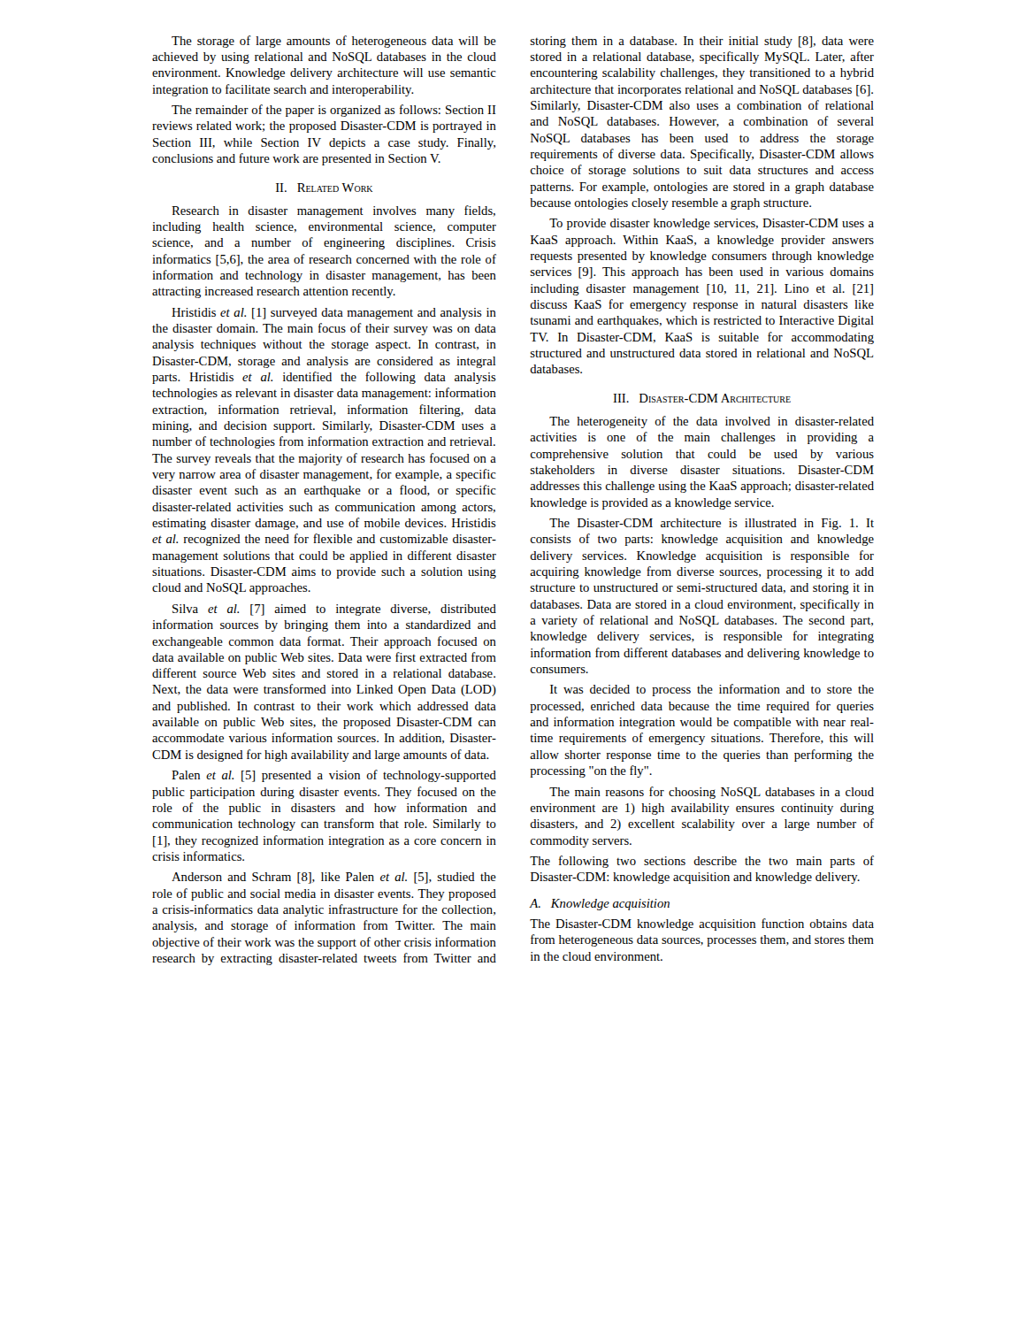The storage of large amounts of heterogeneous data will be achieved by using relational and NoSQL databases in the cloud environment. Knowledge delivery architecture will use semantic integration to facilitate search and interoperability.
The remainder of the paper is organized as follows: Section II reviews related work; the proposed Disaster-CDM is portrayed in Section III, while Section IV depicts a case study. Finally, conclusions and future work are presented in Section V.
II. Related Work
Research in disaster management involves many fields, including health science, environmental science, computer science, and a number of engineering disciplines. Crisis informatics [5,6], the area of research concerned with the role of information and technology in disaster management, has been attracting increased research attention recently.
Hristidis et al. [1] surveyed data management and analysis in the disaster domain. The main focus of their survey was on data analysis techniques without the storage aspect. In contrast, in Disaster-CDM, storage and analysis are considered as integral parts. Hristidis et al. identified the following data analysis technologies as relevant in disaster data management: information extraction, information retrieval, information filtering, data mining, and decision support. Similarly, Disaster-CDM uses a number of technologies from information extraction and retrieval. The survey reveals that the majority of research has focused on a very narrow area of disaster management, for example, a specific disaster event such as an earthquake or a flood, or specific disaster-related activities such as communication among actors, estimating disaster damage, and use of mobile devices. Hristidis et al. recognized the need for flexible and customizable disaster-management solutions that could be applied in different disaster situations. Disaster-CDM aims to provide such a solution using cloud and NoSQL approaches.
Silva et al. [7] aimed to integrate diverse, distributed information sources by bringing them into a standardized and exchangeable common data format. Their approach focused on data available on public Web sites. Data were first extracted from different source Web sites and stored in a relational database. Next, the data were transformed into Linked Open Data (LOD) and published. In contrast to their work which addressed data available on public Web sites, the proposed Disaster-CDM can accommodate various information sources. In addition, Disaster-CDM is designed for high availability and large amounts of data.
Palen et al. [5] presented a vision of technology-supported public participation during disaster events. They focused on the role of the public in disasters and how information and communication technology can transform that role. Similarly to [1], they recognized information integration as a core concern in crisis informatics.
Anderson and Schram [8], like Palen et al. [5], studied the role of public and social media in disaster events. They proposed a crisis-informatics data analytic infrastructure for the collection, analysis, and storage of information from Twitter. The main objective of their work was the support of other crisis information research by extracting disaster-related tweets from Twitter and storing them in a database. In their initial study [8], data were stored in a relational database, specifically MySQL. Later, after encountering scalability challenges, they transitioned to a hybrid architecture that incorporates relational and NoSQL databases [6]. Similarly, Disaster-CDM also uses a combination of relational and NoSQL databases. However, a combination of several NoSQL databases has been used to address the storage requirements of diverse data. Specifically, Disaster-CDM allows choice of storage solutions to suit data structures and access patterns. For example, ontologies are stored in a graph database because ontologies closely resemble a graph structure.
To provide disaster knowledge services, Disaster-CDM uses a KaaS approach. Within KaaS, a knowledge provider answers requests presented by knowledge consumers through knowledge services [9]. This approach has been used in various domains including disaster management [10, 11, 21]. Lino et al. [21] discuss KaaS for emergency response in natural disasters like tsunami and earthquakes, which is restricted to Interactive Digital TV. In Disaster-CDM, KaaS is suitable for accommodating structured and unstructured data stored in relational and NoSQL databases.
III. Disaster-CDM Architecture
The heterogeneity of the data involved in disaster-related activities is one of the main challenges in providing a comprehensive solution that could be used by various stakeholders in diverse disaster situations. Disaster-CDM addresses this challenge using the KaaS approach; disaster-related knowledge is provided as a knowledge service.
The Disaster-CDM architecture is illustrated in Fig. 1. It consists of two parts: knowledge acquisition and knowledge delivery services. Knowledge acquisition is responsible for acquiring knowledge from diverse sources, processing it to add structure to unstructured or semi-structured data, and storing it in databases. Data are stored in a cloud environment, specifically in a variety of relational and NoSQL databases. The second part, knowledge delivery services, is responsible for integrating information from different databases and delivering knowledge to consumers.
It was decided to process the information and to store the processed, enriched data because the time required for queries and information integration would be compatible with near real-time requirements of emergency situations. Therefore, this will allow shorter response time to the queries than performing the processing "on the fly".
The main reasons for choosing NoSQL databases in a cloud environment are 1) high availability ensures continuity during disasters, and 2) excellent scalability over a large number of commodity servers.
The following two sections describe the two main parts of Disaster-CDM: knowledge acquisition and knowledge delivery.
A. Knowledge acquisition
The Disaster-CDM knowledge acquisition function obtains data from heterogeneous data sources, processes them, and stores them in the cloud environment.